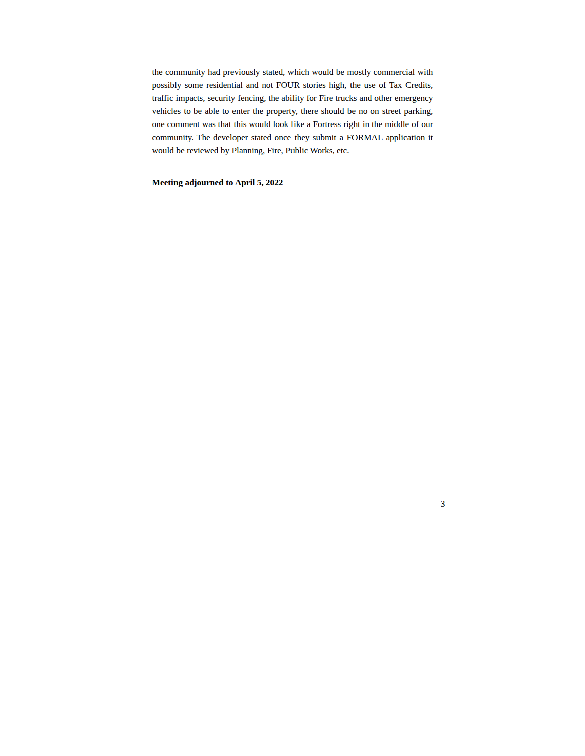the community had previously stated, which would be mostly commercial with possibly some residential and not FOUR stories high, the use of Tax Credits, traffic impacts, security fencing, the ability for Fire trucks and other emergency vehicles to be able to enter the property, there should be no on street parking, one comment was that this would look like a Fortress right in the middle of our community. The developer stated once they submit a FORMAL application it would be reviewed by Planning, Fire, Public Works, etc.
Meeting adjourned to April 5, 2022
3